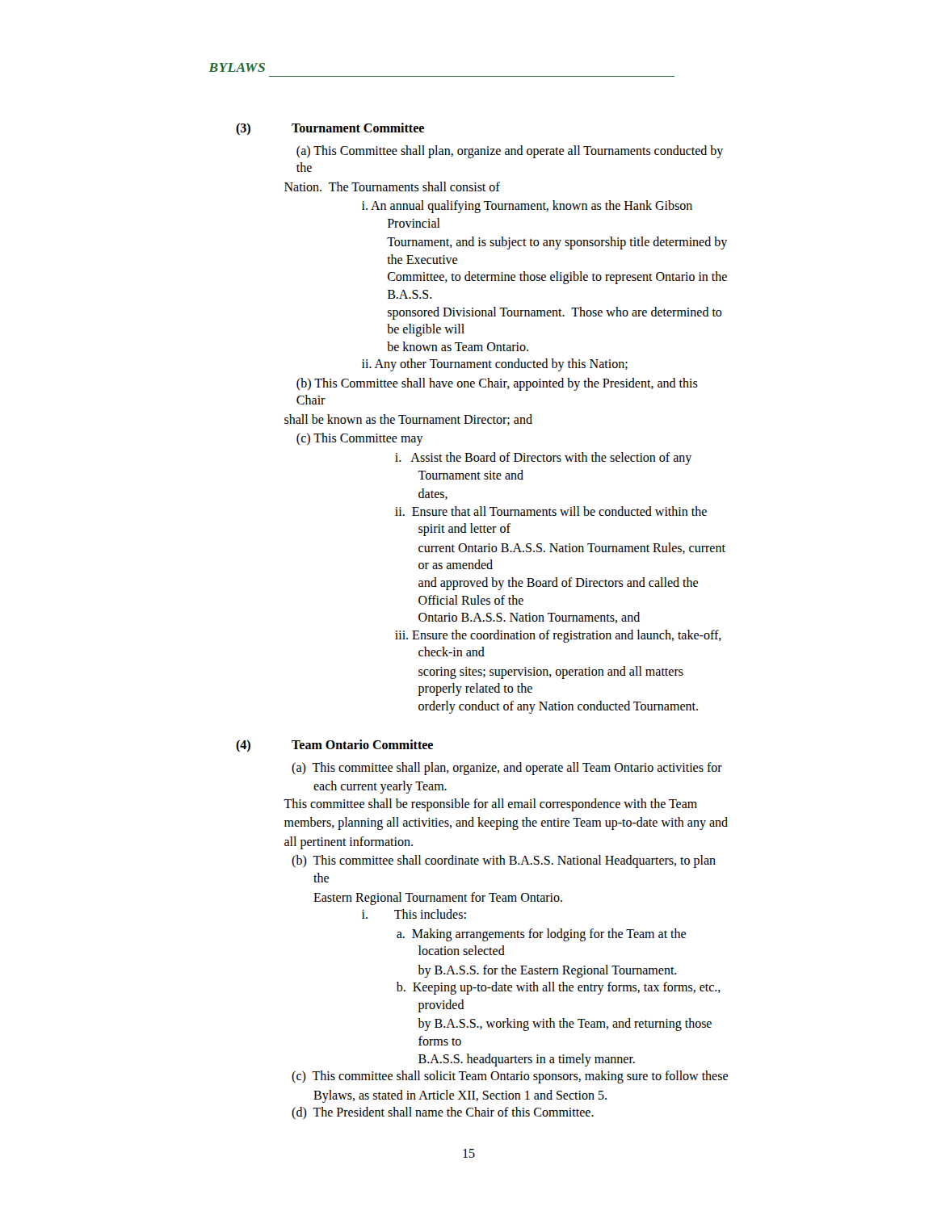BYLAWS
(3) Tournament Committee
(a) This Committee shall plan, organize and operate all Tournaments conducted by the
Nation. The Tournaments shall consist of
i. An annual qualifying Tournament, known as the Hank Gibson Provincial
Tournament, and is subject to any sponsorship title determined by the Executive
Committee, to determine those eligible to represent Ontario in the B.A.S.S.
sponsored Divisional Tournament. Those who are determined to be eligible will
be known as Team Ontario.
ii. Any other Tournament conducted by this Nation;
(b) This Committee shall have one Chair, appointed by the President, and this Chair
shall be known as the Tournament Director; and
(c) This Committee may
i. Assist the Board of Directors with the selection of any Tournament site and
dates,
ii. Ensure that all Tournaments will be conducted within the spirit and letter of
current Ontario B.A.S.S. Nation Tournament Rules, current or as amended
and approved by the Board of Directors and called the Official Rules of the
Ontario B.A.S.S. Nation Tournaments, and
iii. Ensure the coordination of registration and launch, take-off, check-in and
scoring sites; supervision, operation and all matters properly related to the
orderly conduct of any Nation conducted Tournament.
(4) Team Ontario Committee
(a) This committee shall plan, organize, and operate all Team Ontario activities for
each current yearly Team.
This committee shall be responsible for all email correspondence with the Team
members, planning all activities, and keeping the entire Team up-to-date with any and
all pertinent information.
(b) This committee shall coordinate with B.A.S.S. National Headquarters, to plan the
Eastern Regional Tournament for Team Ontario.
i. This includes:
a. Making arrangements for lodging for the Team at the location selected
by B.A.S.S. for the Eastern Regional Tournament.
b. Keeping up-to-date with all the entry forms, tax forms, etc., provided
by B.A.S.S., working with the Team, and returning those forms to
B.A.S.S. headquarters in a timely manner.
(c) This committee shall solicit Team Ontario sponsors, making sure to follow these
Bylaws, as stated in Article XII, Section 1 and Section 5.
(d) The President shall name the Chair of this Committee.
15